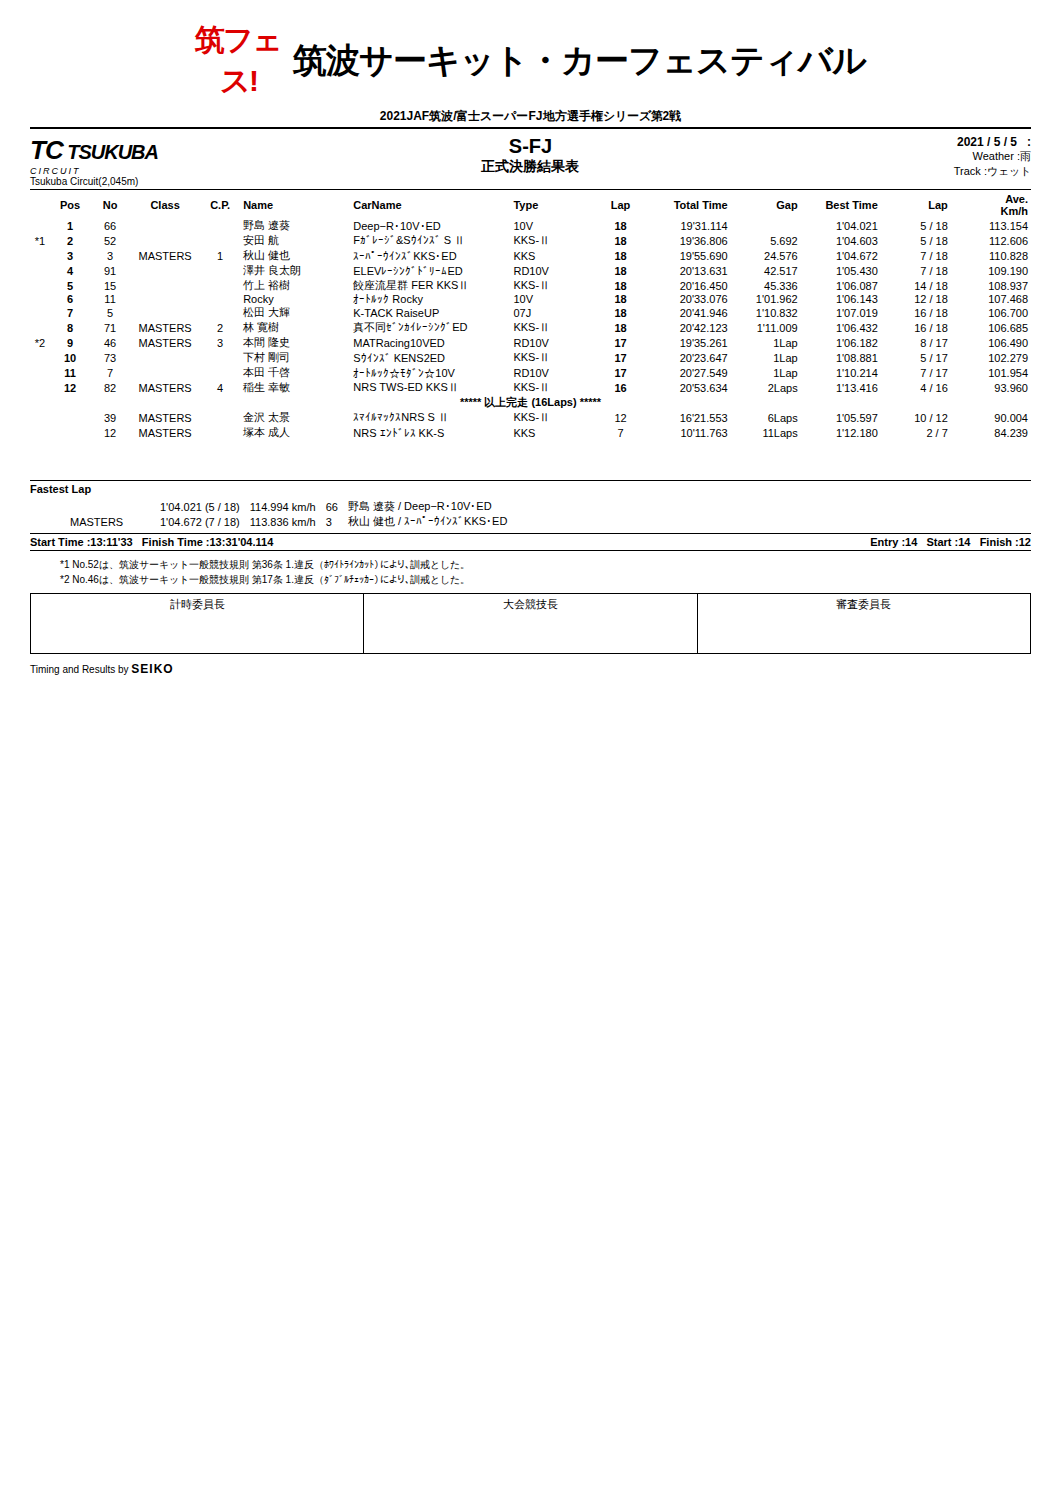筑フェ
ス! 筑波サーキット・カーフェスティバル
2021JAF筑波/富士スーパーFJ地方選手権シリーズ第2戦
| TC TSUKUBA CIRCUIT Tsukuba Circuit(2,045m) | S-FJ 正式決勝結果表 | 2021 / 5 / 5 : Weather :雨 Track :ウェット |
| | Pos | No | Class | C.P. | Name | CarName | Type | Lap | Total Time | Gap | Best Time | Lap | Ave. Km/h |
| --- | --- | --- | --- | --- | --- | --- | --- | --- | --- | --- | --- | --- | --- |
| | 1 | 66 | | | 野島 遼葵 | Deep−R･10V･ED | 10V | 18 | 19'31.114 | | 1'04.021 | 5 / 18 | 113.154 |
| *1 | 2 | 52 | | | 安田 航 | Fｶﾞﾚｰｼﾞ&Sｳｲﾝｽﾞ S Ⅱ | KKS-Ⅱ | 18 | 19'36.806 | 5.692 | 1'04.603 | 5 / 18 | 112.606 |
| | 3 | 3 | MASTERS | 1 | 秋山 健也 | ｽｰﾊﾟｰｳｲﾝｽﾞKKS･ED | KKS | 18 | 19'55.690 | 24.576 | 1'04.672 | 7 / 18 | 110.828 |
| | 4 | 91 | | | 澤井 良太朗 | ELEVﾚｰｼﾝｸﾞﾄﾞﾘｰﾑED | RD10V | 18 | 20'13.631 | 42.517 | 1'05.430 | 7 / 18 | 109.190 |
| | 5 | 15 | | | 竹上 裕樹 | 餃座流星群 FER KKSⅡ | KKS-Ⅱ | 18 | 20'16.450 | 45.336 | 1'06.087 | 14 / 18 | 108.937 |
| | 6 | 11 | | | Rocky | ｵｰﾄﾙｯｸ Rocky | 10V | 18 | 20'33.076 | 1'01.962 | 1'06.143 | 12 / 18 | 107.468 |
| | 7 | 5 | | | 松田 大輝 | K-TACK RaiseUP | 07J | 18 | 20'41.946 | 1'10.832 | 1'07.019 | 16 / 18 | 106.700 |
| | 8 | 71 | MASTERS | 2 | 林 寛樹 | 真不同ｾﾞﾝｶｲﾚｰｼﾝｸﾞED | KKS-Ⅱ | 18 | 20'42.123 | 1'11.009 | 1'06.432 | 16 / 18 | 106.685 |
| *2 | 9 | 46 | MASTERS | 3 | 本間 隆史 | MATRacing10VED | RD10V | 17 | 19'35.261 | 1Lap | 1'06.182 | 8 / 17 | 106.490 |
| | 10 | 73 | | | 下村 剛司 | Sｳｲﾝｽﾞ KENS2ED | KKS-Ⅱ | 17 | 20'23.647 | 1Lap | 1'08.881 | 5 / 17 | 102.279 |
| | 11 | 7 | | | 本田 千啓 | ｵｰﾄﾙｯｸ☆ﾓﾀﾞﾝ☆10V | RD10V | 17 | 20'27.549 | 1Lap | 1'10.214 | 7 / 17 | 101.954 |
| | 12 | 82 | MASTERS | 4 | 稲生 幸敏 | NRS TWS-ED KKSⅡ | KKS-Ⅱ | 16 | 20'53.634 | 2Laps | 1'13.416 | 4 / 16 | 93.960 |
| ***** 以上完走 (16Laps) ***** |
| | | 39 | MASTERS | | 金沢 太景 | ｽﾏｲﾙﾏｯｸｽNRS S Ⅱ | KKS-Ⅱ | 12 | 16'21.553 | 6Laps | 1'05.597 | 10 / 12 | 90.004 |
| | | 12 | MASTERS | | 塚本 成人 | NRS ｴﾝﾄﾞﾚｽ KK-S | KKS | 7 | 10'11.763 | 11Laps | 1'12.180 | 2 / 7 | 84.239 |
Fastest Lap
| | 1'04.021 (5 / 18) | 114.994 km/h | 66 | 野島 遼葵 / Deep−R･10V･ED |
| MASTERS | 1'04.672 (7 / 18) | 113.836 km/h | 3 | 秋山 健也 / ｽｰﾊﾟｰｳｲﾝｽﾞKKS･ED |
Start Time :13:11'33 Finish Time :13:31'04.114 Entry :14 Start :14 Finish :12
*1 No.52は、筑波サーキット一般競技規則 第36条 1.違反（ﾎﾜｲﾄﾗｲﾝｶｯﾄ）により、訓戒とした。
*2 No.46は、筑波サーキット一般競技規則 第17条 1.違反（ﾀﾞﾌﾞﾙﾁｪｯｶｰ）により、訓戒とした。
| 計時委員長 | 大会競技長 | 審査委員長 |
Timing and Results by SEIKO